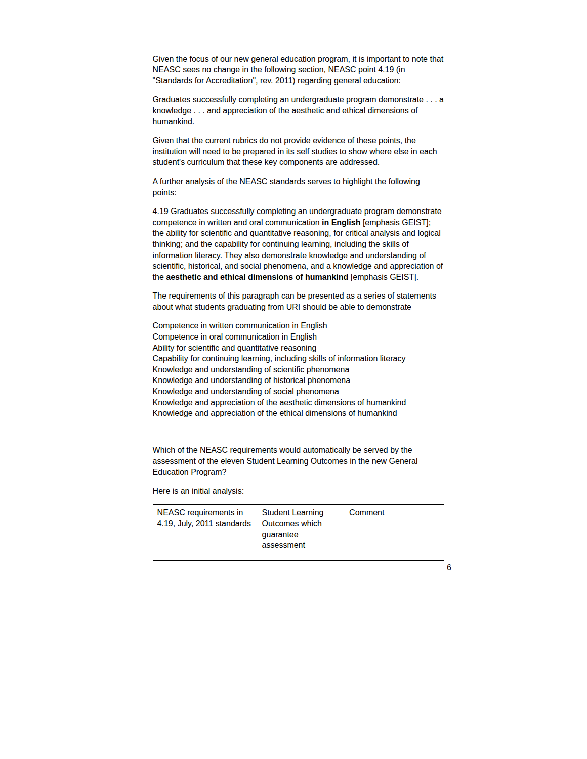Given the focus of our new general education program, it is important to note that NEASC sees no change in the following section, NEASC point 4.19 (in "Standards for Accreditation", rev. 2011) regarding general education:
Graduates successfully completing an undergraduate program demonstrate . . . a knowledge . . . and appreciation of the aesthetic and ethical dimensions of humankind.
Given that the current rubrics do not provide evidence of these points, the institution will need to be prepared in its self studies to show where else in each student's curriculum that these key components are addressed.
A further analysis of the NEASC standards serves to highlight the following points:
4.19 Graduates successfully completing an undergraduate program demonstrate competence in written and oral communication in English [emphasis GEIST]; the ability for scientific and quantitative reasoning, for critical analysis and logical thinking; and the capability for continuing learning, including the skills of information literacy. They also demonstrate knowledge and understanding of scientific, historical, and social phenomena, and a knowledge and appreciation of the aesthetic and ethical dimensions of humankind [emphasis GEIST].
The requirements of this paragraph can be presented as a series of statements about what students graduating from URI should be able to demonstrate
Competence in written communication in English
Competence in oral communication in English
Ability for scientific and quantitative reasoning
Capability for continuing learning, including skills of information literacy
Knowledge and understanding of scientific phenomena
Knowledge and understanding of historical phenomena
Knowledge and understanding of social phenomena
Knowledge and appreciation of the aesthetic dimensions of humankind
Knowledge and appreciation of the ethical dimensions of humankind
Which of the NEASC requirements would automatically be served by the assessment of the eleven Student Learning Outcomes in the new General Education Program?
Here is an initial analysis:
| NEASC requirements in 4.19, July, 2011 standards | Student Learning Outcomes which guarantee assessment | Comment |
6